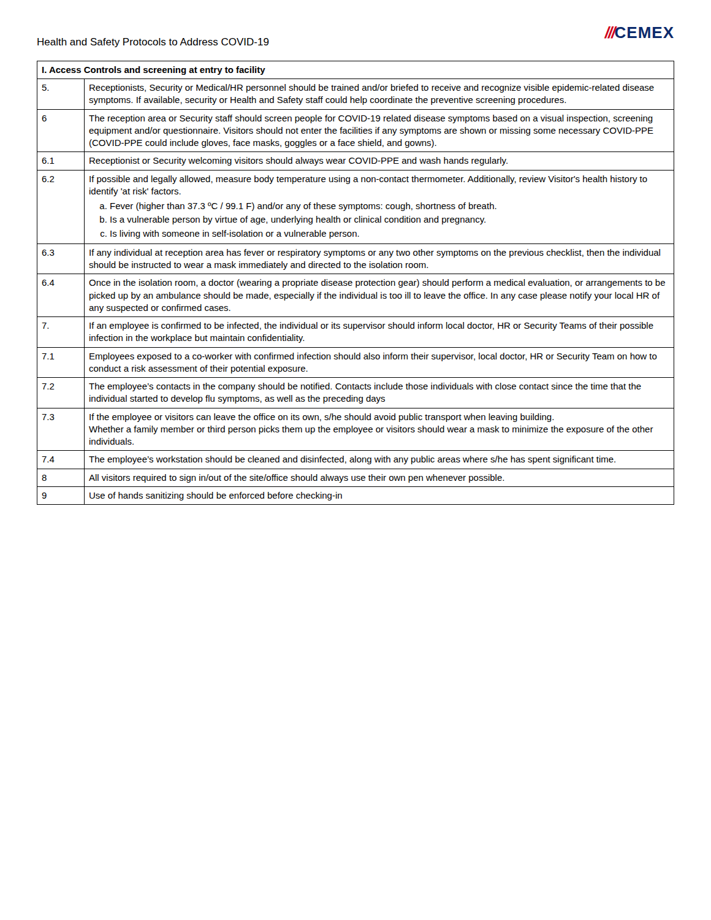Health and Safety Protocols to Address COVID-19
///CEMEX
| I. Access Controls and screening at entry to facility |
| 5. | Receptionists, Security or Medical/HR personnel should be trained and/or briefed to receive and recognize visible epidemic-related disease symptoms. If available, security or Health and Safety staff could help coordinate the preventive screening procedures. |
| 6 | The reception area or Security staff should screen people for COVID-19 related disease symptoms based on a visual inspection, screening equipment and/or questionnaire. Visitors should not enter the facilities if any symptoms are shown or missing some necessary COVID-PPE (COVID-PPE could include gloves, face masks, goggles or a face shield, and gowns). |
| 6.1 | Receptionist or Security welcoming visitors should always wear COVID-PPE and wash hands regularly. |
| 6.2 | If possible and legally allowed, measure body temperature using a non-contact thermometer. Additionally, review Visitor's health history to identify 'at risk' factors. Fever (higher than 37.3 ºC / 99.1 F) and/or any of these symptoms: cough, shortness of breath. Is a vulnerable person by virtue of age, underlying health or clinical condition and pregnancy. Is living with someone in self-isolation or a vulnerable person. |
| 6.3 | If any individual at reception area has fever or respiratory symptoms or any two other symptoms on the previous checklist, then the individual should be instructed to wear a mask immediately and directed to the isolation room. |
| 6.4 | Once in the isolation room, a doctor (wearing a propriate disease protection gear) should perform a medical evaluation, or arrangements to be picked up by an ambulance should be made, especially if the individual is too ill to leave the office. In any case please notify your local HR of any suspected or confirmed cases. |
| 7. | If an employee is confirmed to be infected, the individual or its supervisor should inform local doctor, HR or Security Teams of their possible infection in the workplace but maintain confidentiality. |
| 7.1 | Employees exposed to a co-worker with confirmed infection should also inform their supervisor, local doctor, HR or Security Team on how to conduct a risk assessment of their potential exposure. |
| 7.2 | The employee’s contacts in the company should be notified. Contacts include those individuals with close contact since the time that the individual started to develop flu symptoms, as well as the preceding days |
| 7.3 | If the employee or visitors can leave the office on its own, s/he should avoid public transport when leaving building. Whether a family member or third person picks them up the employee or visitors should wear a mask to minimize the exposure of the other individuals. |
| 7.4 | The employee’s workstation should be cleaned and disinfected, along with any public areas where s/he has spent significant time. |
| 8 | All visitors required to sign in/out of the site/office should always use their own pen whenever possible. |
| 9 | Use of hands sanitizing should be enforced before checking-in |